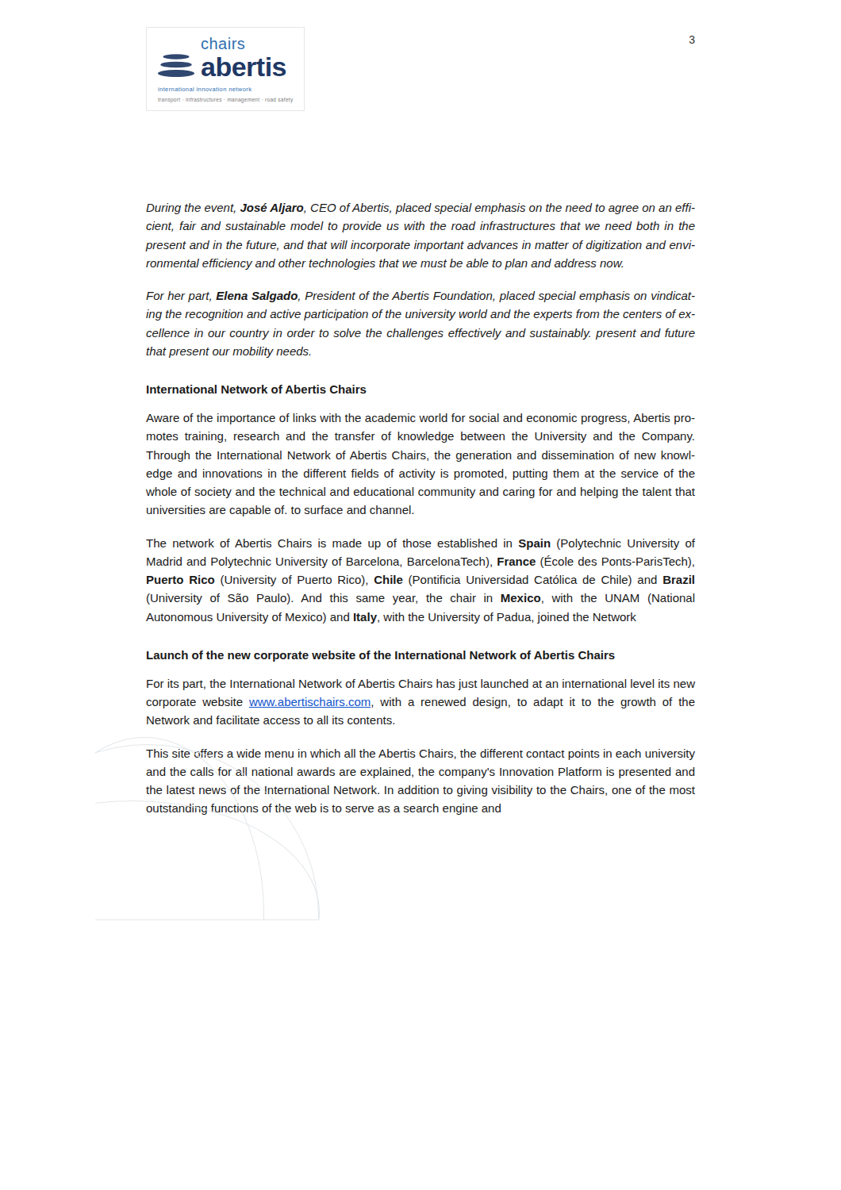3
chairs abertis
international innovation network transport · infrastructures · management · road safety
During the event, José Aljaro, CEO of Abertis, placed special emphasis on the need to agree on an efficient, fair and sustainable model to provide us with the road infrastructures that we need both in the present and in the future, and that will incorporate important advances in matter of digitization and environmental efficiency and other technologies that we must be able to plan and address now.
For her part, Elena Salgado, President of the Abertis Foundation, placed special emphasis on vindicating the recognition and active participation of the university world and the experts from the centers of excellence in our country in order to solve the challenges effectively and sustainably. present and future that present our mobility needs.
International Network of Abertis Chairs
Aware of the importance of links with the academic world for social and economic progress, Abertis promotes training, research and the transfer of knowledge between the University and the Company. Through the International Network of Abertis Chairs, the generation and dissemination of new knowledge and innovations in the different fields of activity is promoted, putting them at the service of the whole of society and the technical and educational community and caring for and helping the talent that universities are capable of. to surface and channel.
The network of Abertis Chairs is made up of those established in Spain (Polytechnic University of Madrid and Polytechnic University of Barcelona, BarcelonaTech), France (École des Ponts-ParisTech), Puerto Rico (University of Puerto Rico), Chile (Pontificia Universidad Católica de Chile) and Brazil (University of São Paulo). And this same year, the chair in Mexico, with the UNAM (National Autonomous University of Mexico) and Italy, with the University of Padua, joined the Network
Launch of the new corporate website of the International Network of Abertis Chairs
For its part, the International Network of Abertis Chairs has just launched at an international level its new corporate website www.abertischairs.com, with a renewed design, to adapt it to the growth of the Network and facilitate access to all its contents.
This site offers a wide menu in which all the Abertis Chairs, the different contact points in each university and the calls for all national awards are explained, the company's Innovation Platform is presented and the latest news of the International Network. In addition to giving visibility to the Chairs, one of the most outstanding functions of the web is to serve as a search engine and